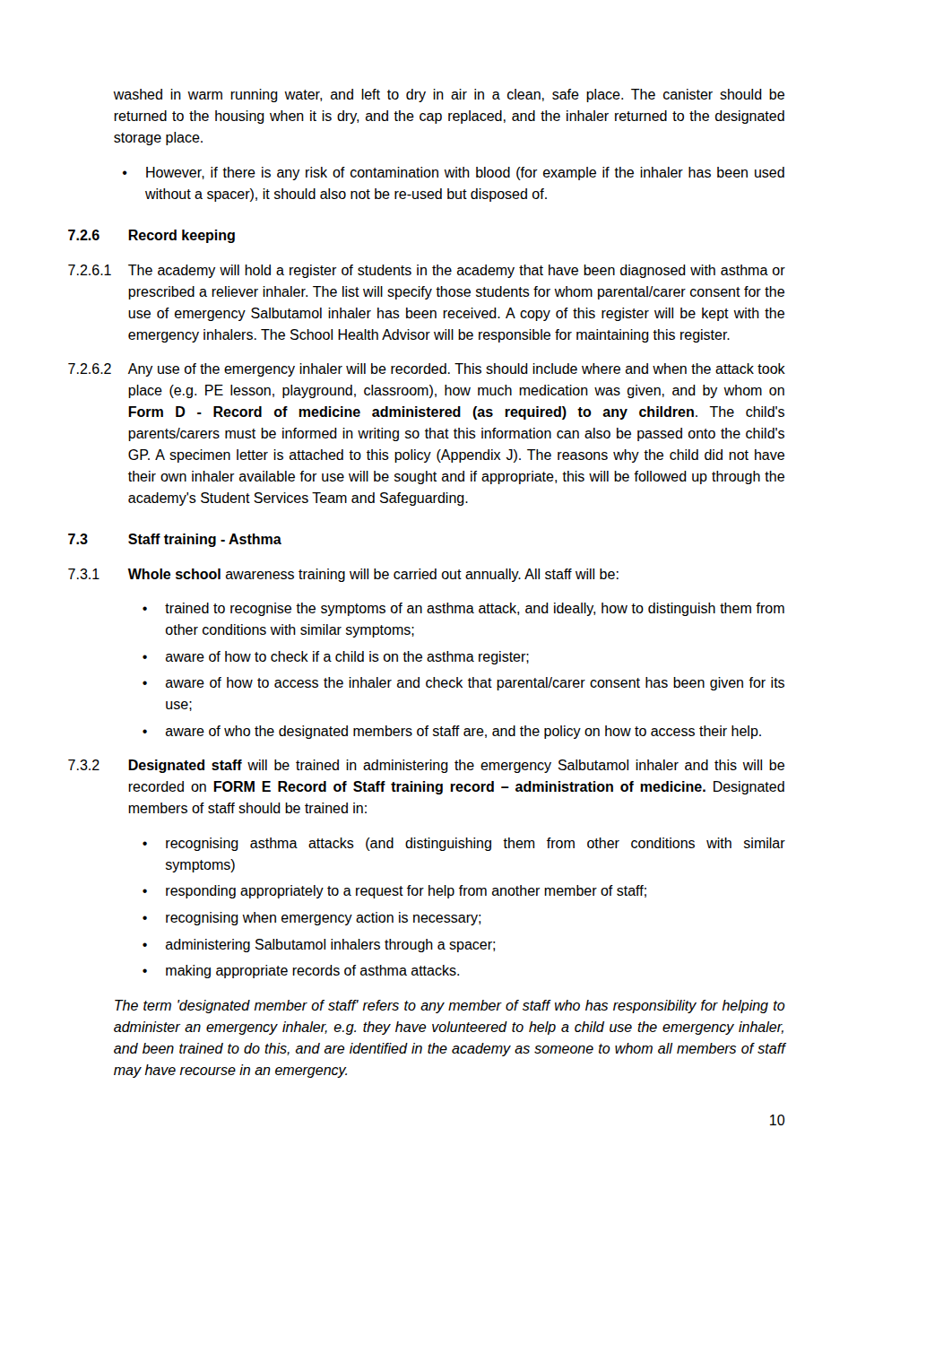washed in warm running water, and left to dry in air in a clean, safe place. The canister should be returned to the housing when it is dry, and the cap replaced, and the inhaler returned to the designated storage place.
However, if there is any risk of contamination with blood (for example if the inhaler has been used without a spacer), it should also not be re-used but disposed of.
7.2.6 Record keeping
7.2.6.1 The academy will hold a register of students in the academy that have been diagnosed with asthma or prescribed a reliever inhaler. The list will specify those students for whom parental/carer consent for the use of emergency Salbutamol inhaler has been received. A copy of this register will be kept with the emergency inhalers. The School Health Advisor will be responsible for maintaining this register.
7.2.6.2 Any use of the emergency inhaler will be recorded. This should include where and when the attack took place (e.g. PE lesson, playground, classroom), how much medication was given, and by whom on Form D - Record of medicine administered (as required) to any children. The child's parents/carers must be informed in writing so that this information can also be passed onto the child's GP. A specimen letter is attached to this policy (Appendix J). The reasons why the child did not have their own inhaler available for use will be sought and if appropriate, this will be followed up through the academy's Student Services Team and Safeguarding.
7.3 Staff training - Asthma
7.3.1 Whole school awareness training will be carried out annually. All staff will be:
trained to recognise the symptoms of an asthma attack, and ideally, how to distinguish them from other conditions with similar symptoms;
aware of how to check if a child is on the asthma register;
aware of how to access the inhaler and check that parental/carer consent has been given for its use;
aware of who the designated members of staff are, and the policy on how to access their help.
7.3.2 Designated staff will be trained in administering the emergency Salbutamol inhaler and this will be recorded on FORM E Record of Staff training record – administration of medicine. Designated members of staff should be trained in:
recognising asthma attacks (and distinguishing them from other conditions with similar symptoms)
responding appropriately to a request for help from another member of staff;
recognising when emergency action is necessary;
administering Salbutamol inhalers through a spacer;
making appropriate records of asthma attacks.
The term 'designated member of staff' refers to any member of staff who has responsibility for helping to administer an emergency inhaler, e.g. they have volunteered to help a child use the emergency inhaler, and been trained to do this, and are identified in the academy as someone to whom all members of staff may have recourse in an emergency.
10